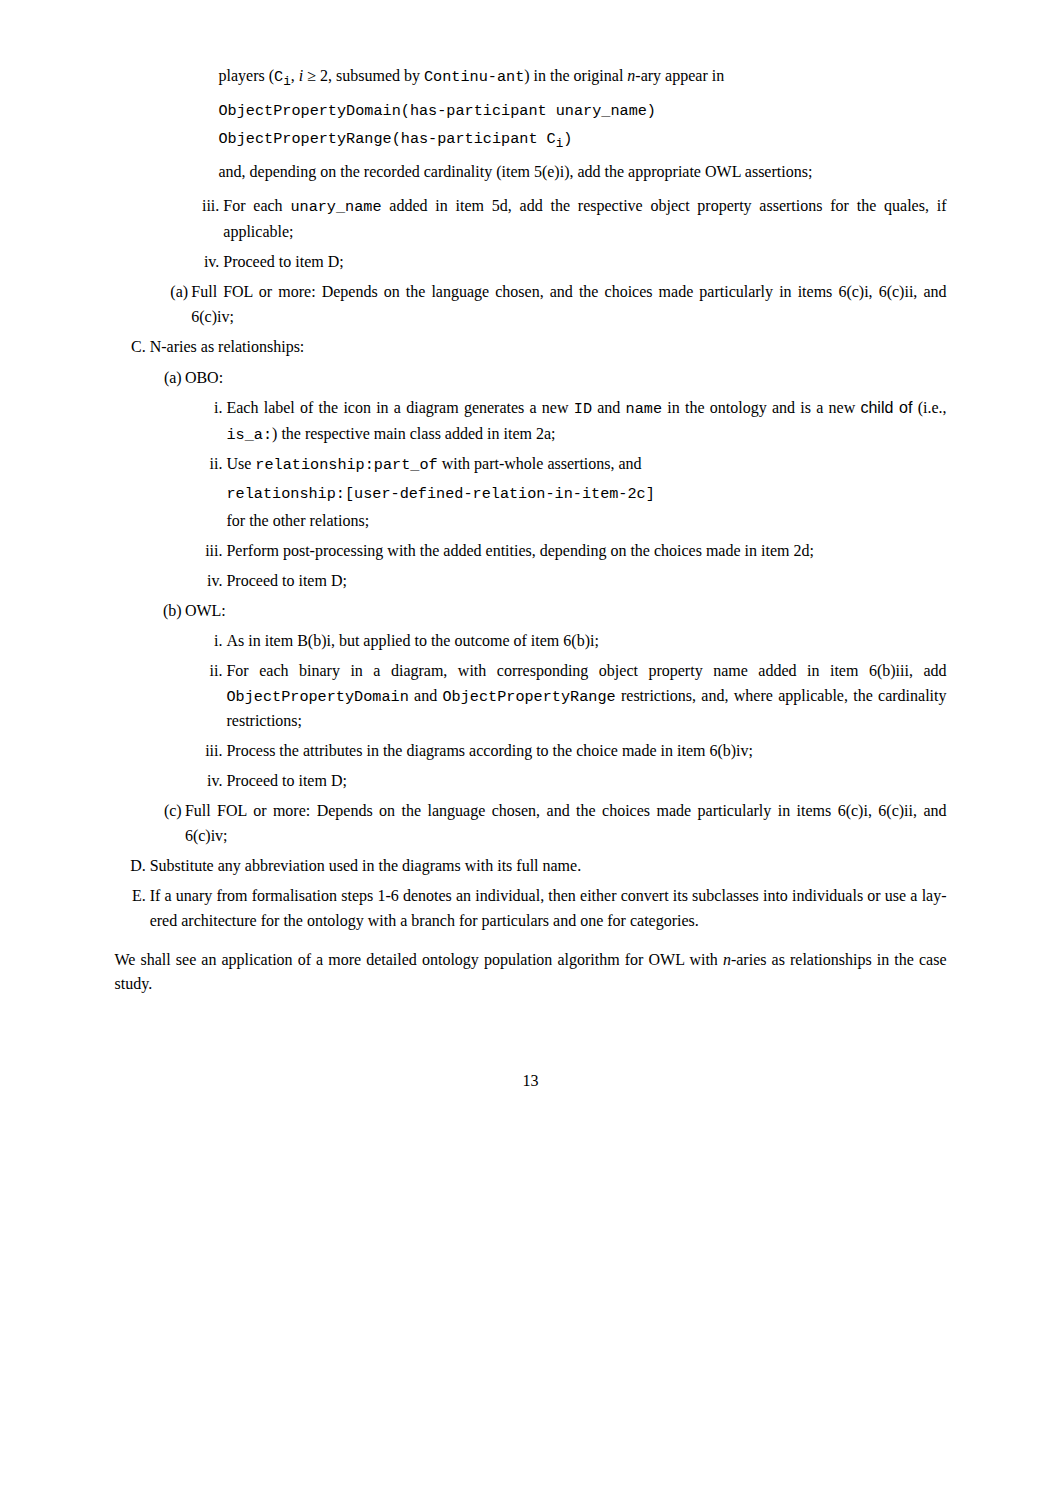players (Ci, i ≥ 2, subsumed by Continu-ant) in the original n-ary appear in
ObjectPropertyDomain(has-participant unary_name)
ObjectPropertyRange(has-participant Ci)
and, depending on the recorded cardinality (item 5(e)i), add the appropriate OWL assertions;
For each unary_name added in item 5d, add the respective object property assertions for the quales, if applicable;
Proceed to item D;
Full FOL or more: Depends on the language chosen, and the choices made particularly in items 6(c)i, 6(c)ii, and 6(c)iv;
N-aries as relationships:
OBO:
Each label of the icon in a diagram generates a new ID and name in the ontology and is a new child of (i.e., is_a:) the respective main class added in item 2a;
Use relationship:part_of with part-whole assertions, and
relationship:[user-defined-relation-in-item-2c]
for the other relations;
Perform post-processing with the added entities, depending on the choices made in item 2d;
Proceed to item D;
OWL:
As in item B(b)i, but applied to the outcome of item 6(b)i;
For each binary in a diagram, with corresponding object property name added in item 6(b)iii, add ObjectPropertyDomain and ObjectPropertyRange restrictions, and, where applicable, the cardinality restrictions;
Process the attributes in the diagrams according to the choice made in item 6(b)iv;
Proceed to item D;
Full FOL or more: Depends on the language chosen, and the choices made particularly in items 6(c)i, 6(c)ii, and 6(c)iv;
Substitute any abbreviation used in the diagrams with its full name.
If a unary from formalisation steps 1-6 denotes an individual, then either convert its subclasses into individuals or use a layered architecture for the ontology with a branch for particulars and one for categories.
We shall see an application of a more detailed ontology population algorithm for OWL with n-aries as relationships in the case study.
13